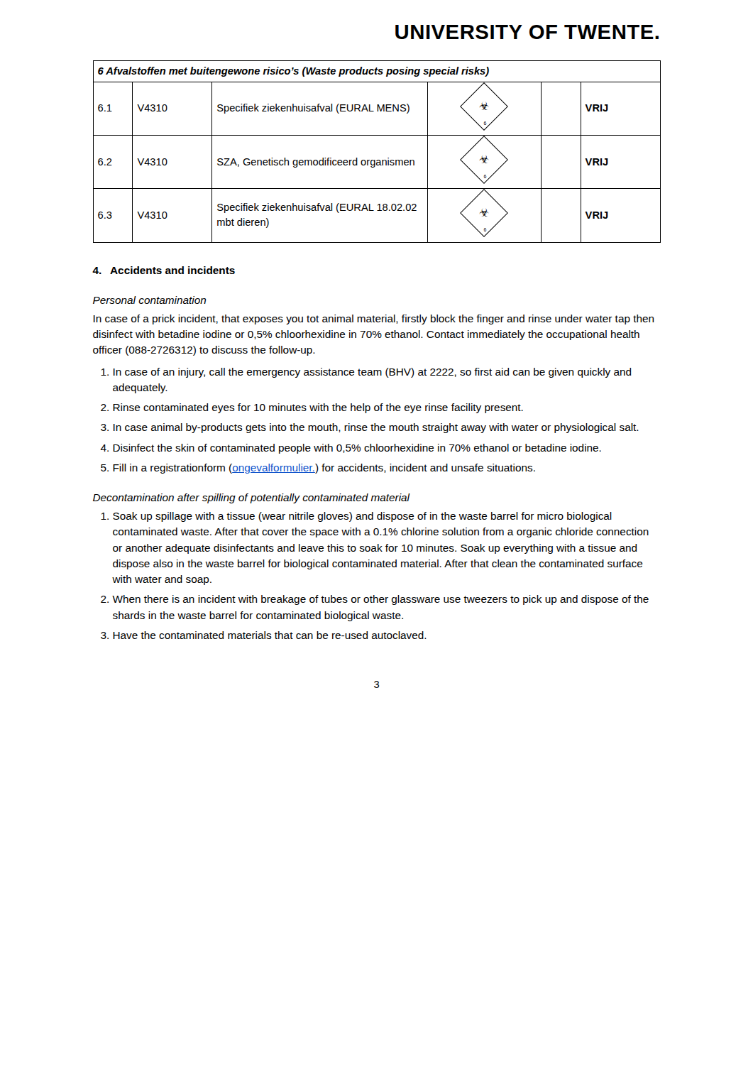UNIVERSITY OF TWENTE.
6 Afvalstoffen met buitengewone risico’s (Waste products posing special risks)
| 6.1 | V4310 | Specifiek ziekenhuisafval (EURAL MENS) | ☣ 6 | | VRIJ |
| 6.2 | V4310 | SZA, Genetisch gemodificeerd organismen | ☣ 6 | | VRIJ |
| 6.3 | V4310 | Specifiek ziekenhuisafval (EURAL 18.02.02 mbt dieren) | ☣ 6 | | VRIJ |
4. Accidents and incidents
Personal contamination
In case of a prick incident, that exposes you tot animal material, firstly block the finger and rinse under water tap then disinfect with betadine iodine or 0,5% chloorhexidine in 70% ethanol. Contact immediately the occupational health officer (088-2726312) to discuss the follow-up.
In case of an injury, call the emergency assistance team (BHV) at 2222, so first aid can be given quickly and adequately.
Rinse contaminated eyes for 10 minutes with the help of the eye rinse facility present.
In case animal by-products gets into the mouth, rinse the mouth straight away with water or physiological salt.
Disinfect the skin of contaminated people with 0,5% chloorhexidine in 70% ethanol or betadine iodine.
Fill in a registrationform (ongevalformulier.) for accidents, incident and unsafe situations.
Decontamination after spilling of potentially contaminated material
Soak up spillage with a tissue (wear nitrile gloves) and dispose of in the waste barrel for micro biological contaminated waste. After that cover the space with a 0.1% chlorine solution from a organic chloride connection or another adequate disinfectants and leave this to soak for 10 minutes. Soak up everything with a tissue and dispose also in the waste barrel for biological contaminated material. After that clean the contaminated surface with water and soap.
When there is an incident with breakage of tubes or other glassware use tweezers to pick up and dispose of the shards in the waste barrel for contaminated biological waste.
Have the contaminated materials that can be re-used autoclaved.
3